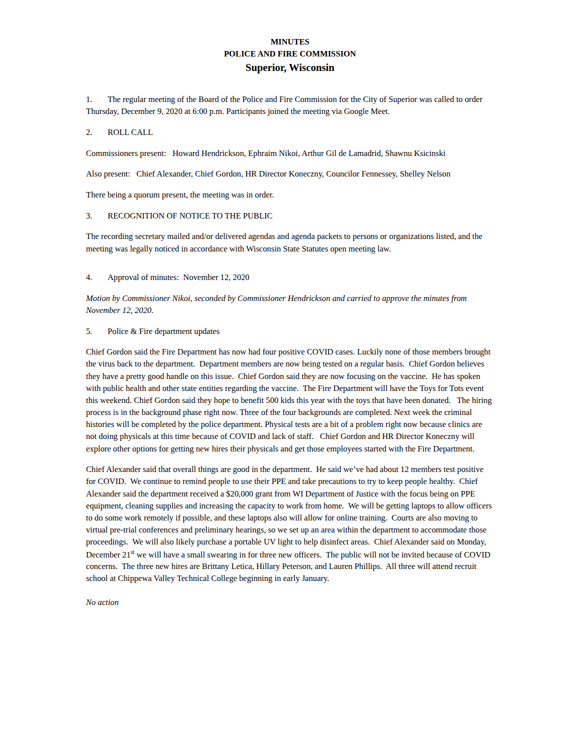MINUTES POLICE AND FIRE COMMISSION Superior, Wisconsin
1. The regular meeting of the Board of the Police and Fire Commission for the City of Superior was called to order Thursday, December 9, 2020 at 6:00 p.m. Participants joined the meeting via Google Meet.
2. ROLL CALL
Commissioners present: Howard Hendrickson, Ephraim Nikoi, Arthur Gil de Lamadrid, Shawnu Ksicinski
Also present: Chief Alexander, Chief Gordon, HR Director Koneczny, Councilor Fennessey, Shelley Nelson
There being a quorum present, the meeting was in order.
3. RECOGNITION OF NOTICE TO THE PUBLIC
The recording secretary mailed and/or delivered agendas and agenda packets to persons or organizations listed, and the meeting was legally noticed in accordance with Wisconsin State Statutes open meeting law.
4. Approval of minutes: November 12, 2020
Motion by Commissioner Nikoi, seconded by Commissioner Hendrickson and carried to approve the minutes from November 12, 2020.
5. Police & Fire department updates
Chief Gordon said the Fire Department has now had four positive COVID cases. Luckily none of those members brought the virus back to the department. Department members are now being tested on a regular basis. Chief Gordon believes they have a pretty good handle on this issue. Chief Gordon said they are now focusing on the vaccine. He has spoken with public health and other state entities regarding the vaccine. The Fire Department will have the Toys for Tots event this weekend. Chief Gordon said they hope to benefit 500 kids this year with the toys that have been donated. The hiring process is in the background phase right now. Three of the four backgrounds are completed. Next week the criminal histories will be completed by the police department. Physical tests are a bit of a problem right now because clinics are not doing physicals at this time because of COVID and lack of staff. Chief Gordon and HR Director Koneczny will explore other options for getting new hires their physicals and get those employees started with the Fire Department.
Chief Alexander said that overall things are good in the department. He said we’ve had about 12 members test positive for COVID. We continue to remind people to use their PPE and take precautions to try to keep people healthy. Chief Alexander said the department received a $20,000 grant from WI Department of Justice with the focus being on PPE equipment, cleaning supplies and increasing the capacity to work from home. We will be getting laptops to allow officers to do some work remotely if possible, and these laptops also will allow for online training. Courts are also moving to virtual pre-trial conferences and preliminary hearings, so we set up an area within the department to accommodate those proceedings. We will also likely purchase a portable UV light to help disinfect areas. Chief Alexander said on Monday, December 21st we will have a small swearing in for three new officers. The public will not be invited because of COVID concerns. The three new hires are Brittany Letica, Hillary Peterson, and Lauren Phillips. All three will attend recruit school at Chippewa Valley Technical College beginning in early January.
No action